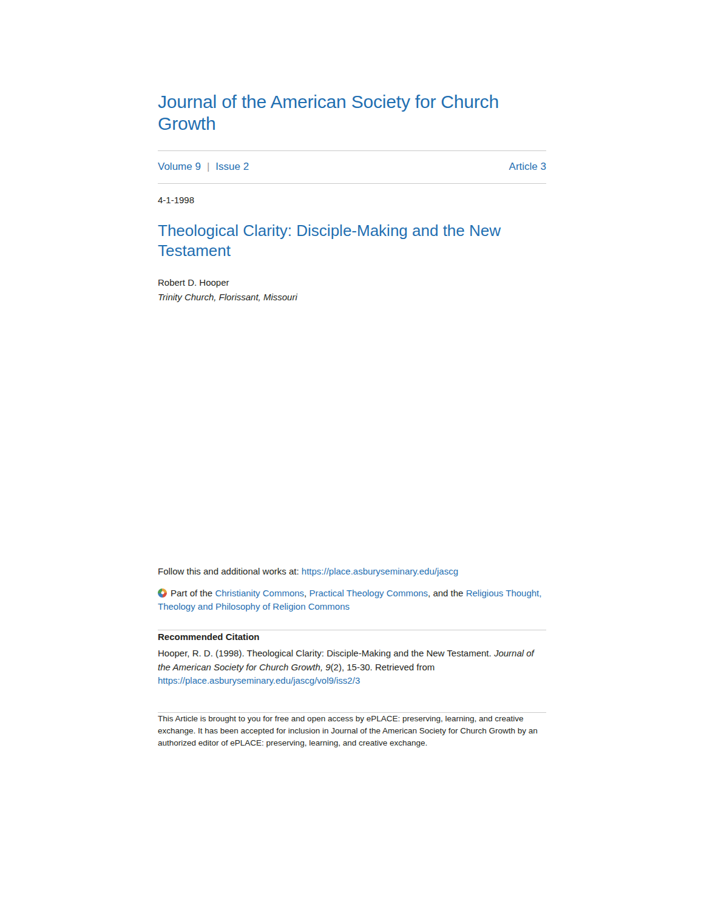Journal of the American Society for Church Growth
Volume 9|Issue 2
Article 3
4-1-1998
Theological Clarity: Disciple-Making and the New Testament
Robert D. Hooper
Trinity Church, Florissant, Missouri
Follow this and additional works at: https://place.asburyseminary.edu/jascg
Part of the Christianity Commons, Practical Theology Commons, and the Religious Thought, Theology and Philosophy of Religion Commons
Recommended Citation
Hooper, R. D. (1998). Theological Clarity: Disciple-Making and the New Testament. Journal of the American Society for Church Growth, 9(2), 15-30. Retrieved from https://place.asburyseminary.edu/jascg/vol9/iss2/3
This Article is brought to you for free and open access by ePLACE: preserving, learning, and creative exchange. It has been accepted for inclusion in Journal of the American Society for Church Growth by an authorized editor of ePLACE: preserving, learning, and creative exchange.